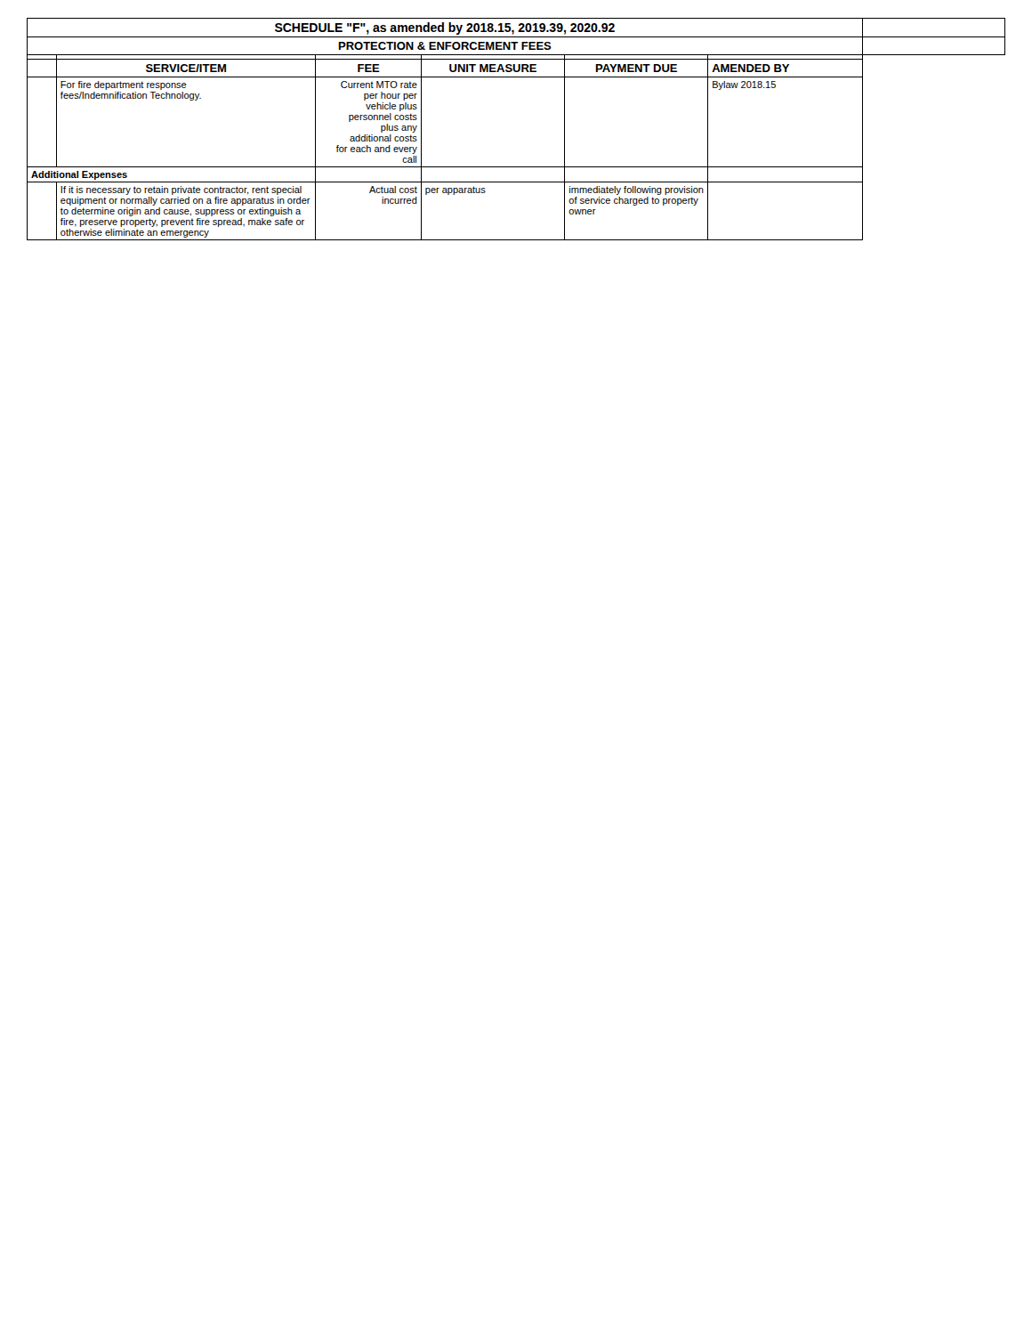| SCHEDULE "F", as amended by 2018.15, 2019.39, 2020.92 | |
| PROTECTION & ENFORCEMENT FEES | |
| | SERVICE/ITEM | FEE | UNIT MEASURE | PAYMENT DUE | AMENDED BY | |
| | For fire department response fees/Indemnification Technology. | Current MTO rate per hour per vehicle plus personnel costs plus any additional costs for each and every call | | | Bylaw 2018.15 | |
| Additional Expenses | | | | | |
| | If it is necessary to retain private contractor, rent special equipment or normally carried on a fire apparatus in order to determine origin and cause, suppress or extinguish a fire, preserve property, prevent fire spread, make safe or otherwise eliminate an emergency | Actual cost incurred | per apparatus | immediately following provision of service charged to property owner | | |